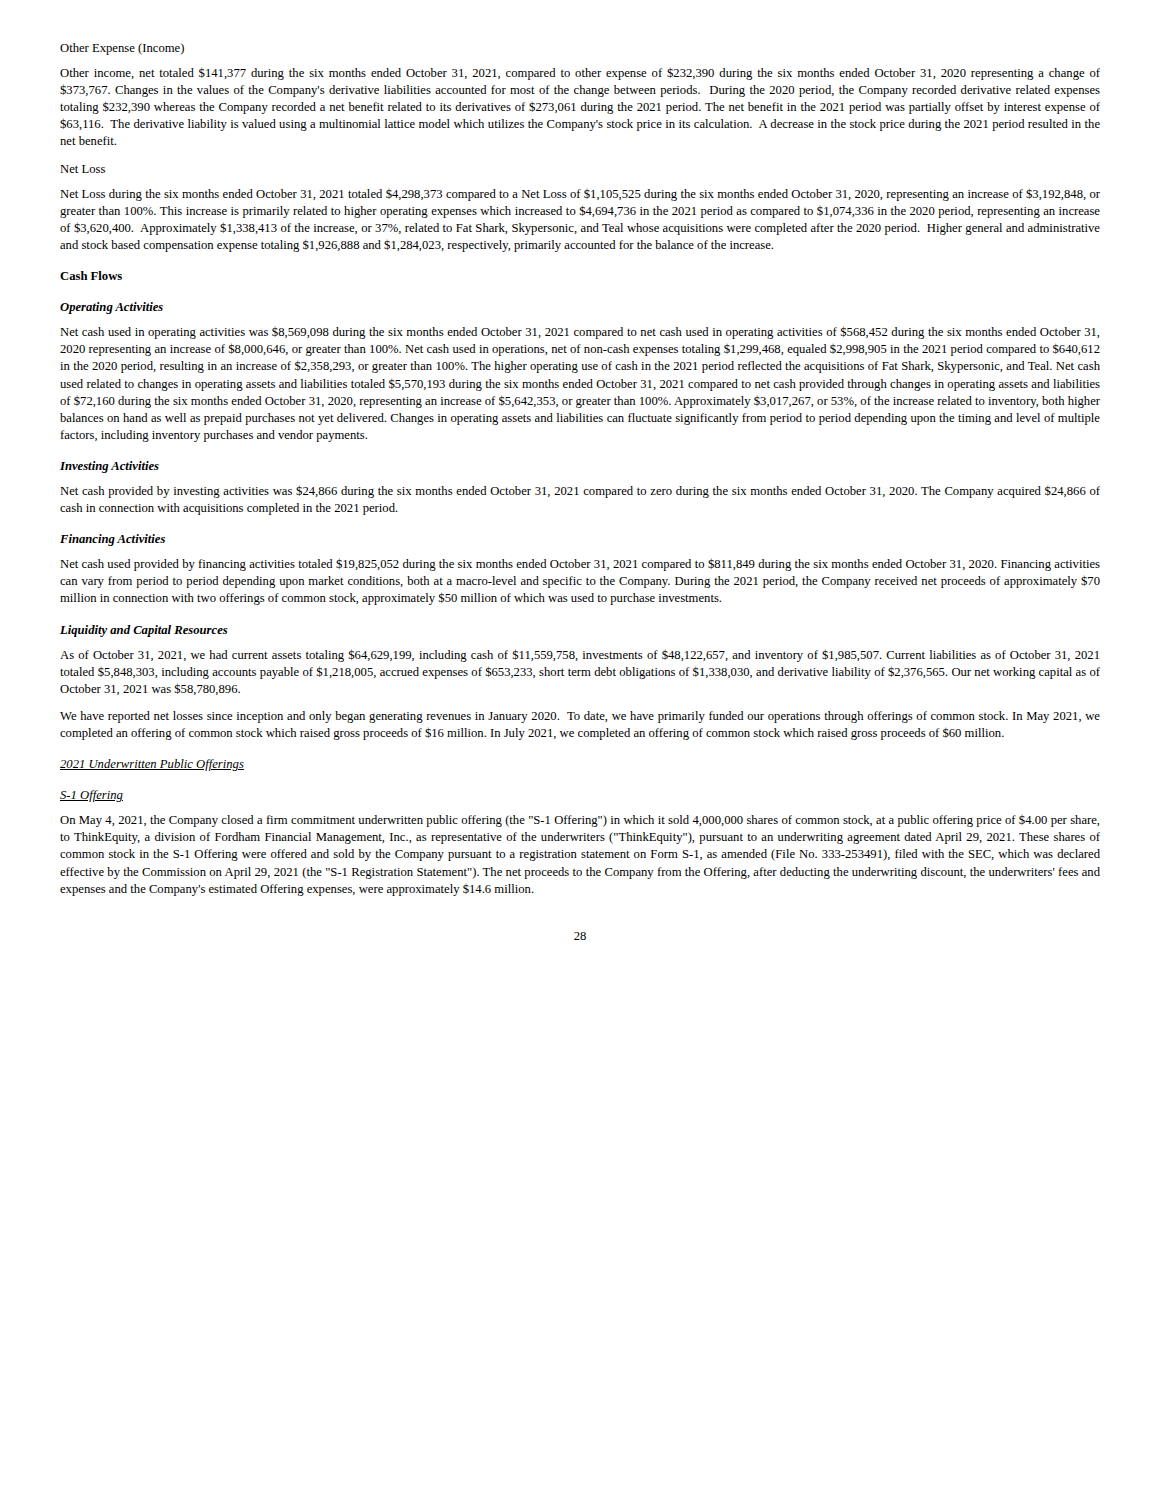Other Expense (Income)
Other income, net totaled $141,377 during the six months ended October 31, 2021, compared to other expense of $232,390 during the six months ended October 31, 2020 representing a change of $373,767. Changes in the values of the Company's derivative liabilities accounted for most of the change between periods. During the 2020 period, the Company recorded derivative related expenses totaling $232,390 whereas the Company recorded a net benefit related to its derivatives of $273,061 during the 2021 period. The net benefit in the 2021 period was partially offset by interest expense of $63,116. The derivative liability is valued using a multinomial lattice model which utilizes the Company's stock price in its calculation. A decrease in the stock price during the 2021 period resulted in the net benefit.
Net Loss
Net Loss during the six months ended October 31, 2021 totaled $4,298,373 compared to a Net Loss of $1,105,525 during the six months ended October 31, 2020, representing an increase of $3,192,848, or greater than 100%. This increase is primarily related to higher operating expenses which increased to $4,694,736 in the 2021 period as compared to $1,074,336 in the 2020 period, representing an increase of $3,620,400. Approximately $1,338,413 of the increase, or 37%, related to Fat Shark, Skypersonic, and Teal whose acquisitions were completed after the 2020 period. Higher general and administrative and stock based compensation expense totaling $1,926,888 and $1,284,023, respectively, primarily accounted for the balance of the increase.
Cash Flows
Operating Activities
Net cash used in operating activities was $8,569,098 during the six months ended October 31, 2021 compared to net cash used in operating activities of $568,452 during the six months ended October 31, 2020 representing an increase of $8,000,646, or greater than 100%. Net cash used in operations, net of non-cash expenses totaling $1,299,468, equaled $2,998,905 in the 2021 period compared to $640,612 in the 2020 period, resulting in an increase of $2,358,293, or greater than 100%. The higher operating use of cash in the 2021 period reflected the acquisitions of Fat Shark, Skypersonic, and Teal. Net cash used related to changes in operating assets and liabilities totaled $5,570,193 during the six months ended October 31, 2021 compared to net cash provided through changes in operating assets and liabilities of $72,160 during the six months ended October 31, 2020, representing an increase of $5,642,353, or greater than 100%. Approximately $3,017,267, or 53%, of the increase related to inventory, both higher balances on hand as well as prepaid purchases not yet delivered. Changes in operating assets and liabilities can fluctuate significantly from period to period depending upon the timing and level of multiple factors, including inventory purchases and vendor payments.
Investing Activities
Net cash provided by investing activities was $24,866 during the six months ended October 31, 2021 compared to zero during the six months ended October 31, 2020. The Company acquired $24,866 of cash in connection with acquisitions completed in the 2021 period.
Financing Activities
Net cash used provided by financing activities totaled $19,825,052 during the six months ended October 31, 2021 compared to $811,849 during the six months ended October 31, 2020. Financing activities can vary from period to period depending upon market conditions, both at a macro-level and specific to the Company. During the 2021 period, the Company received net proceeds of approximately $70 million in connection with two offerings of common stock, approximately $50 million of which was used to purchase investments.
Liquidity and Capital Resources
As of October 31, 2021, we had current assets totaling $64,629,199, including cash of $11,559,758, investments of $48,122,657, and inventory of $1,985,507. Current liabilities as of October 31, 2021 totaled $5,848,303, including accounts payable of $1,218,005, accrued expenses of $653,233, short term debt obligations of $1,338,030, and derivative liability of $2,376,565. Our net working capital as of October 31, 2021 was $58,780,896.
We have reported net losses since inception and only began generating revenues in January 2020. To date, we have primarily funded our operations through offerings of common stock. In May 2021, we completed an offering of common stock which raised gross proceeds of $16 million. In July 2021, we completed an offering of common stock which raised gross proceeds of $60 million.
2021 Underwritten Public Offerings
S-1 Offering
On May 4, 2021, the Company closed a firm commitment underwritten public offering (the "S-1 Offering") in which it sold 4,000,000 shares of common stock, at a public offering price of $4.00 per share, to ThinkEquity, a division of Fordham Financial Management, Inc., as representative of the underwriters ("ThinkEquity"), pursuant to an underwriting agreement dated April 29, 2021. These shares of common stock in the S-1 Offering were offered and sold by the Company pursuant to a registration statement on Form S-1, as amended (File No. 333-253491), filed with the SEC, which was declared effective by the Commission on April 29, 2021 (the "S-1 Registration Statement"). The net proceeds to the Company from the Offering, after deducting the underwriting discount, the underwriters' fees and expenses and the Company's estimated Offering expenses, were approximately $14.6 million.
28